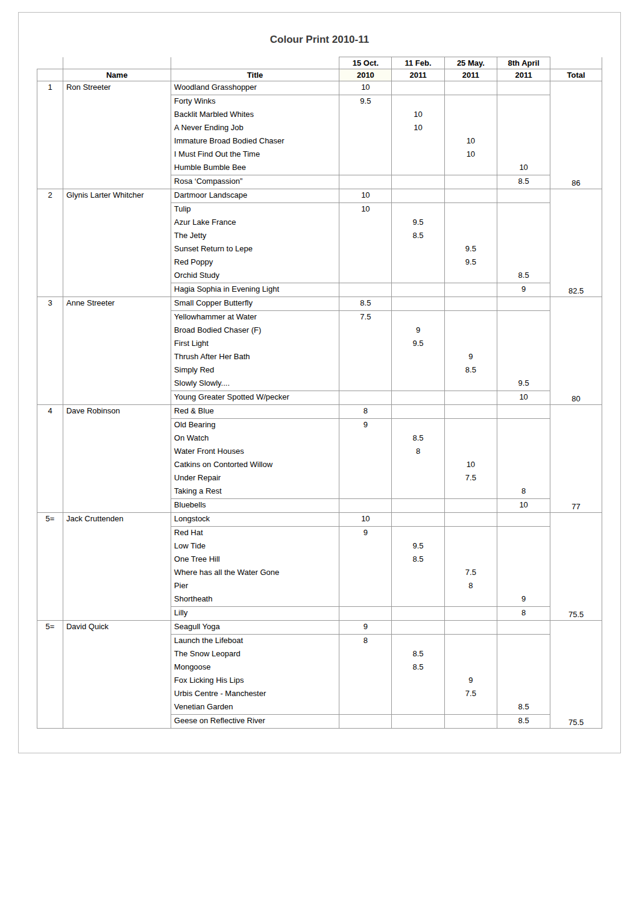Colour Print 2010-11
| | | | 15 Oct. | 11 Feb. | 25 May. | 8th April | |
| --- | --- | --- | --- | --- | --- | --- | --- |
| | Name | Title | 2010 | 2011 | 2011 | 2011 | Total |
| 1 | Ron Streeter | Woodland Grasshopper | 10 | | | | 86 |
| Forty Winks | 9.5 | | | |
| Backlit Marbled Whites | | 10 | | |
| A Never Ending Job | | 10 | | |
| Immature Broad Bodied Chaser | | | 10 | |
| I Must Find Out the Time | | | 10 | |
| Humble Bumble Bee | | | | 10 |
| Rosa ‘Compassion” | | | | 8.5 |
| 2 | Glynis Larter Whitcher | Dartmoor Landscape | 10 | | | | 82.5 |
| Tulip | 10 | | | |
| Azur Lake France | | 9.5 | | |
| The Jetty | | 8.5 | | |
| Sunset Return to Lepe | | | 9.5 | |
| Red Poppy | | | 9.5 | |
| Orchid Study | | | | 8.5 |
| Hagia Sophia in Evening Light | | | | 9 |
| 3 | Anne Streeter | Small Copper Butterfly | 8.5 | | | | 80 |
| Yellowhammer at Water | 7.5 | | | |
| Broad Bodied Chaser (F) | | 9 | | |
| First Light | | 9.5 | | |
| Thrush After Her Bath | | | 9 | |
| Simply Red | | | 8.5 | |
| Slowly Slowly.... | | | | 9.5 |
| Young Greater Spotted W/pecker | | | | 10 |
| 4 | Dave Robinson | Red & Blue | 8 | | | | 77 |
| Old Bearing | 9 | | | |
| On Watch | | 8.5 | | |
| Water Front Houses | | 8 | | |
| Catkins on Contorted Willow | | | 10 | |
| Under Repair | | | 7.5 | |
| Taking a Rest | | | | 8 |
| Bluebells | | | | 10 |
| 5= | Jack Cruttenden | Longstock | 10 | | | | 75.5 |
| Red Hat | 9 | | | |
| Low Tide | | 9.5 | | |
| One Tree Hill | | 8.5 | | |
| Where has all the Water Gone | | | 7.5 | |
| Pier | | | 8 | |
| Shortheath | | | | 9 |
| Lilly | | | | 8 |
| 5= | David Quick | Seagull Yoga | 9 | | | | 75.5 |
| Launch the Lifeboat | 8 | | | |
| The Snow Leopard | | 8.5 | | |
| Mongoose | | 8.5 | | |
| Fox Licking His Lips | | | 9 | |
| Urbis Centre - Manchester | | | 7.5 | |
| Venetian Garden | | | | 8.5 |
| Geese on Reflective River | | | | 8.5 |